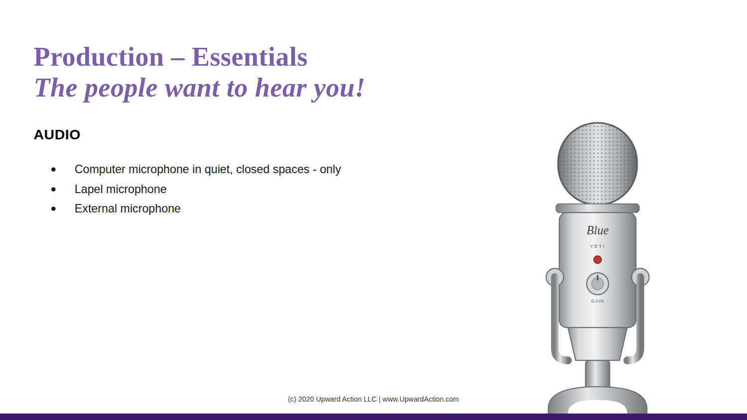Production – Essentials The people want to hear you!
AUDIO
Computer microphone in quiet, closed spaces - only
Lapel microphone
External microphone
Blue YETI GAIN
(c) 2020 Upward Action LLC | www.UpwardAction.com